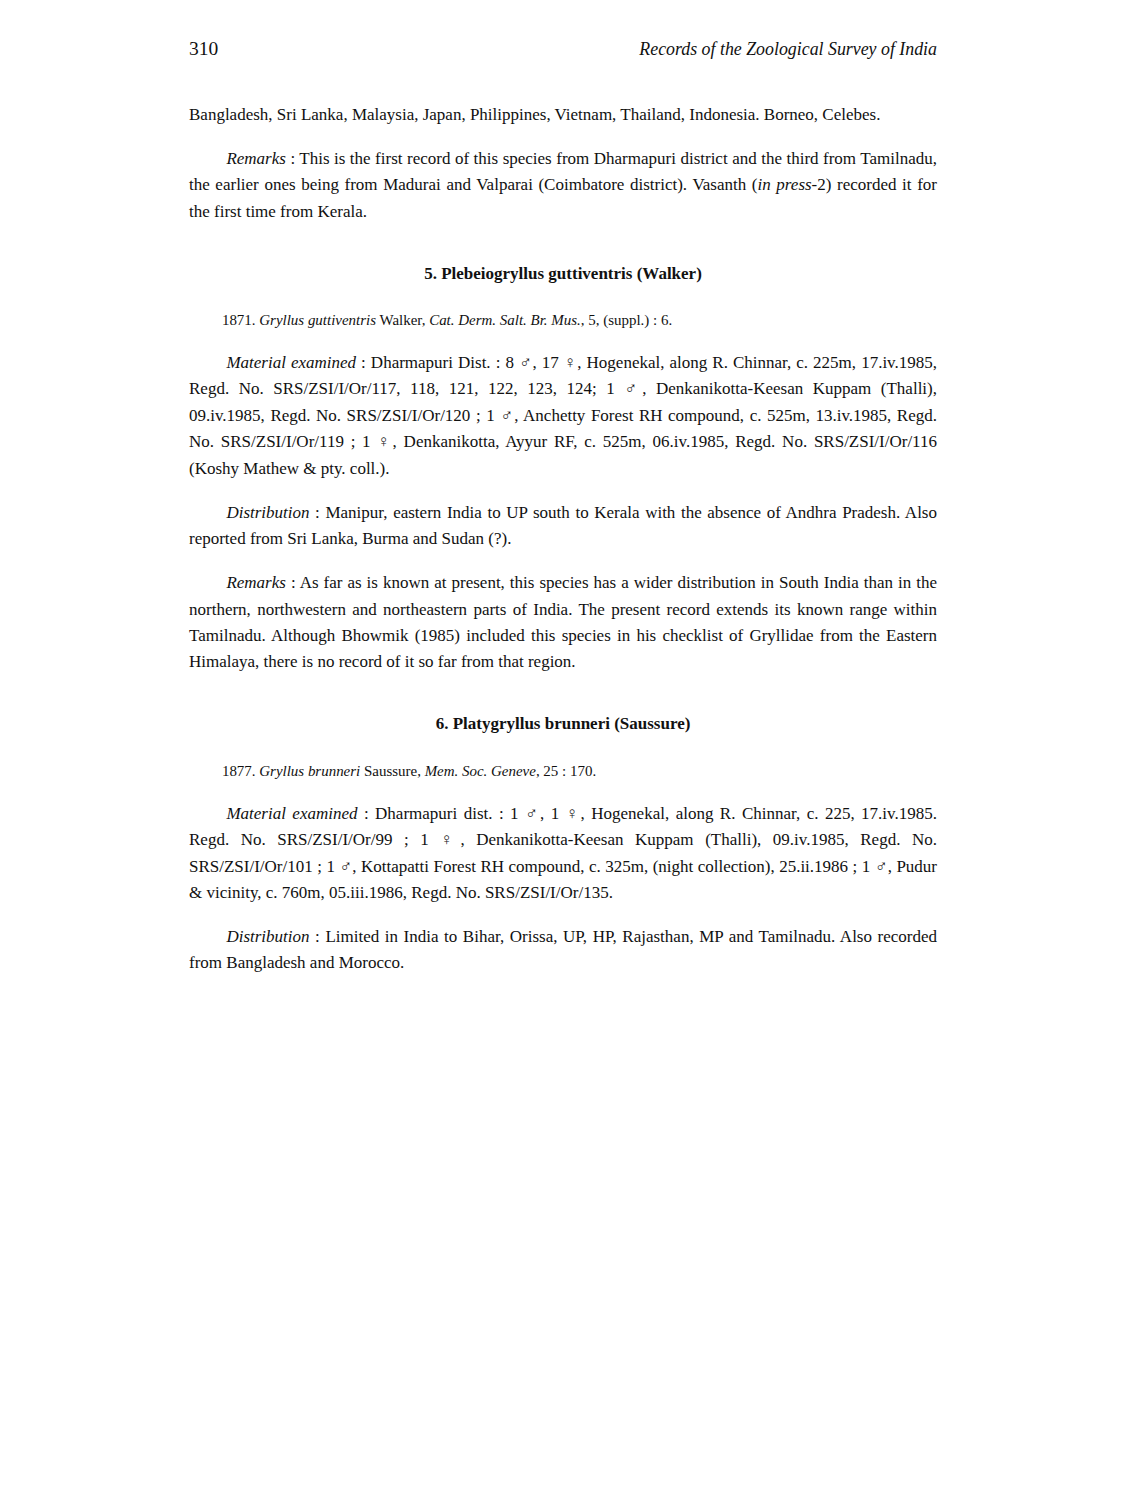310 Records of the Zoological Survey of India
Bangladesh, Sri Lanka, Malaysia, Japan, Philippines, Vietnam, Thailand, Indonesia. Borneo, Celebes.
Remarks : This is the first record of this species from Dharmapuri district and the third from Tamilnadu, the earlier ones being from Madurai and Valparai (Coimbatore district). Vasanth (in press-2) recorded it for the first time from Kerala.
5. Plebeiogryllus guttiventris (Walker)
1871. Gryllus guttiventris Walker, Cat. Derm. Salt. Br. Mus., 5, (suppl.) : 6.
Material examined : Dharmapuri Dist. : 8 ♂, 17 ♀, Hogenekal, along R. Chinnar, c. 225m, 17.iv.1985, Regd. No. SRS/ZSI/I/Or/117, 118, 121, 122, 123, 124; 1 ♂, Denkanikotta-Keesan Kuppam (Thalli), 09.iv.1985, Regd. No. SRS/ZSI/I/Or/120 ; 1 ♂, Anchetty Forest RH compound, c. 525m, 13.iv.1985, Regd. No. SRS/ZSI/I/Or/119 ; 1 ♀, Denkanikotta, Ayyur RF, c. 525m, 06.iv.1985, Regd. No. SRS/ZSI/I/Or/116 (Koshy Mathew & pty. coll.).
Distribution : Manipur, eastern India to UP south to Kerala with the absence of Andhra Pradesh. Also reported from Sri Lanka, Burma and Sudan (?).
Remarks : As far as is known at present, this species has a wider distribution in South India than in the northern, northwestern and northeastern parts of India. The present record extends its known range within Tamilnadu. Although Bhowmik (1985) included this species in his checklist of Gryllidae from the Eastern Himalaya, there is no record of it so far from that region.
6. Platygryllus brunneri (Saussure)
1877. Gryllus brunneri Saussure, Mem. Soc. Geneve, 25 : 170.
Material examined : Dharmapuri dist. : 1 ♂, 1 ♀, Hogenekal, along R. Chinnar, c. 225, 17.iv.1985. Regd. No. SRS/ZSI/I/Or/99 ; 1 ♀, Denkanikotta-Keesan Kuppam (Thalli), 09.iv.1985, Regd. No. SRS/ZSI/I/Or/101 ; 1 ♂, Kottapatti Forest RH compound, c. 325m, (night collection), 25.ii.1986 ; 1 ♂, Pudur & vicinity, c. 760m, 05.iii.1986, Regd. No. SRS/ZSI/I/Or/135.
Distribution : Limited in India to Bihar, Orissa, UP, HP, Rajasthan, MP and Tamilnadu. Also recorded from Bangladesh and Morocco.